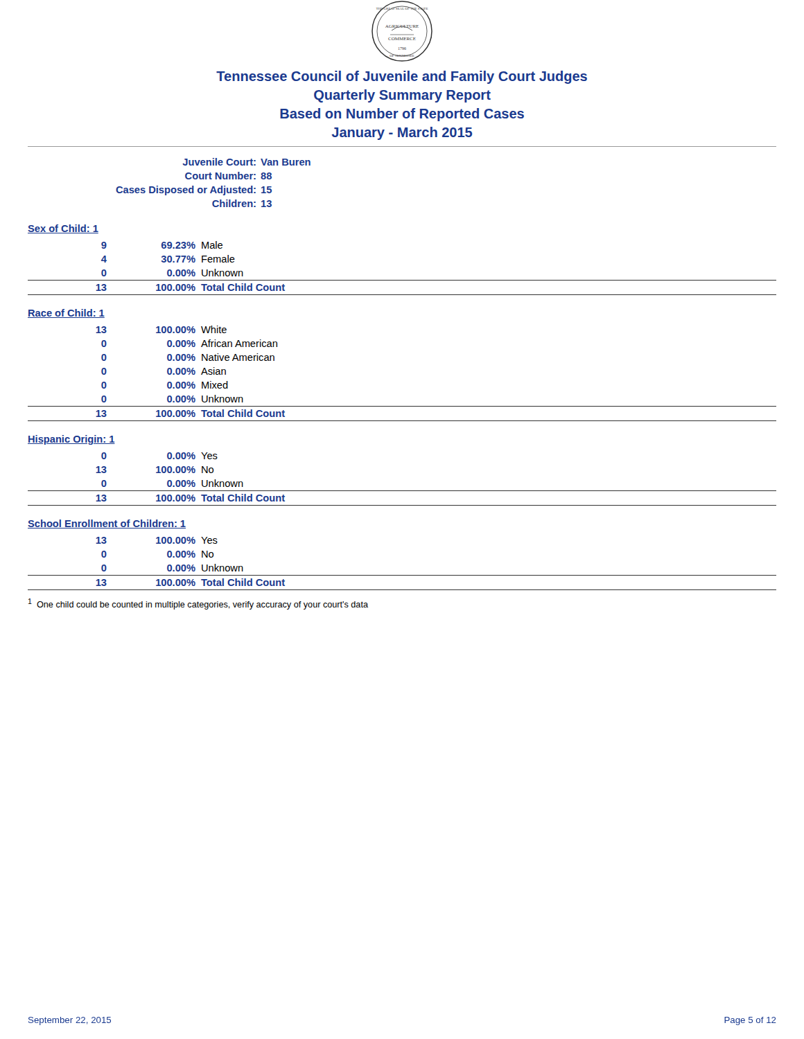THE GREAT SEAL OF THE STATE OF TENNESSEE AGRICULTURE COMMERCE 1796
Tennessee Council of Juvenile and Family Court Judges
Quarterly Summary Report
Based on Number of Reported Cases
January - March 2015
Juvenile Court:
Van Buren
Court Number:
88
Cases Disposed or Adjusted:
15
Children:
13
Sex of Child: 1
| 9 | 69.23% | Male |
| 4 | 30.77% | Female |
| 0 | 0.00% | Unknown |
| 13 | 100.00% | Total Child Count |
Race of Child: 1
| 13 | 100.00% | White |
| 0 | 0.00% | African American |
| 0 | 0.00% | Native American |
| 0 | 0.00% | Asian |
| 0 | 0.00% | Mixed |
| 0 | 0.00% | Unknown |
| 13 | 100.00% | Total Child Count |
Hispanic Origin: 1
| 0 | 0.00% | Yes |
| 13 | 100.00% | No |
| 0 | 0.00% | Unknown |
| 13 | 100.00% | Total Child Count |
School Enrollment of Children: 1
| 13 | 100.00% | Yes |
| 0 | 0.00% | No |
| 0 | 0.00% | Unknown |
| 13 | 100.00% | Total Child Count |
1 One child could be counted in multiple categories, verify accuracy of your court's data
September 22, 2015 Page 5 of 12